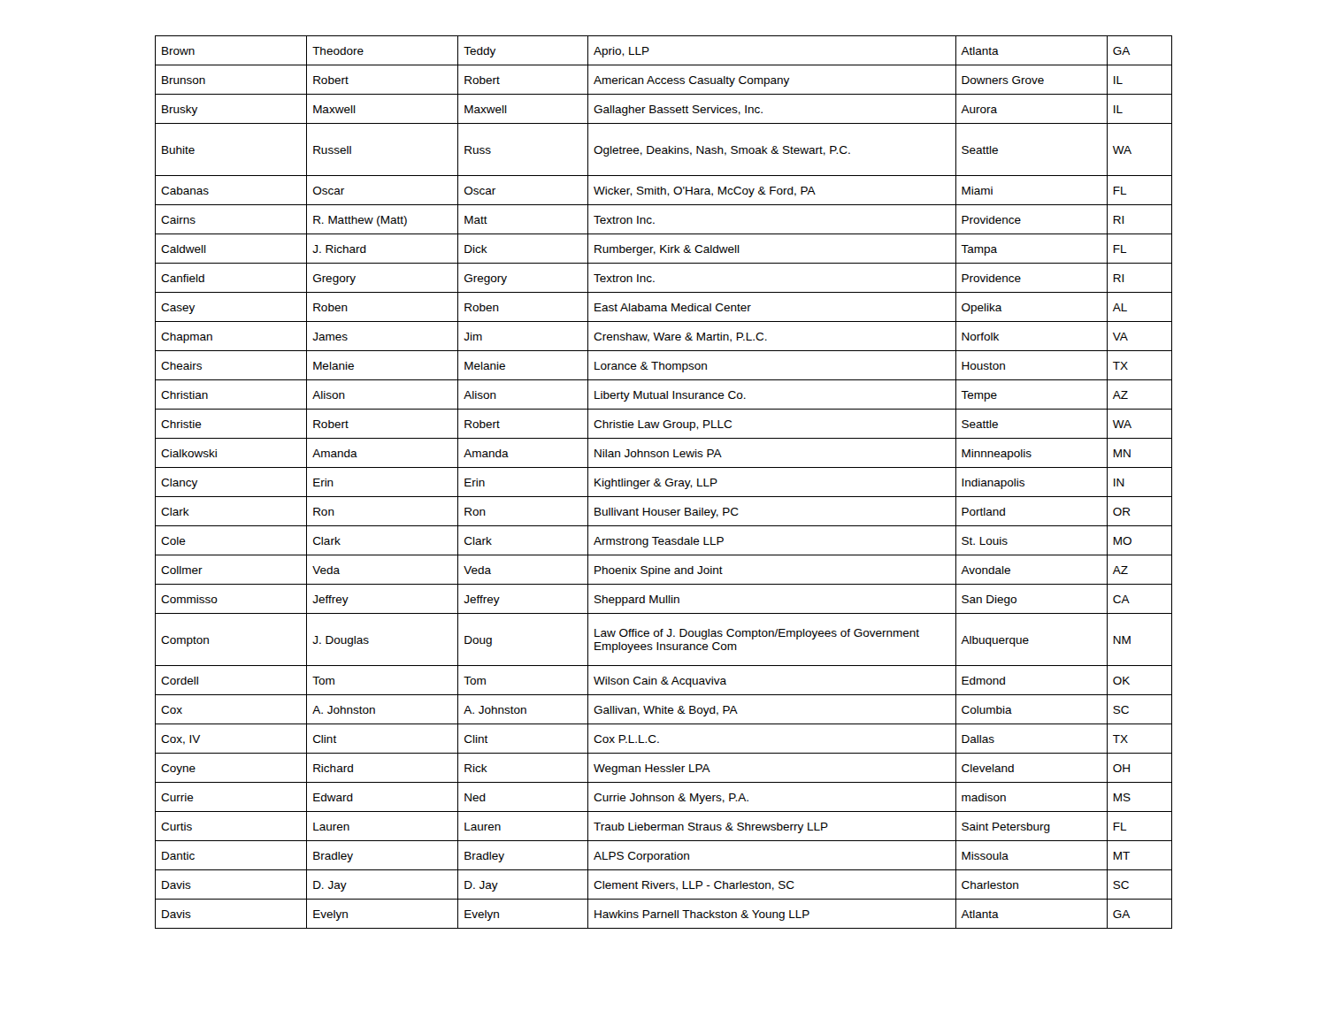| Brown | Theodore | Teddy | Aprio, LLP | Atlanta | GA |
| Brunson | Robert | Robert | American Access Casualty Company | Downers Grove | IL |
| Brusky | Maxwell | Maxwell | Gallagher Bassett Services, Inc. | Aurora | IL |
| Buhite | Russell | Russ | Ogletree, Deakins, Nash, Smoak & Stewart, P.C. | Seattle | WA |
| Cabanas | Oscar | Oscar | Wicker, Smith, O'Hara, McCoy & Ford, PA | Miami | FL |
| Cairns | R. Matthew (Matt) | Matt | Textron Inc. | Providence | RI |
| Caldwell | J. Richard | Dick | Rumberger, Kirk & Caldwell | Tampa | FL |
| Canfield | Gregory | Gregory | Textron Inc. | Providence | RI |
| Casey | Roben | Roben | East Alabama Medical Center | Opelika | AL |
| Chapman | James | Jim | Crenshaw, Ware & Martin, P.L.C. | Norfolk | VA |
| Cheairs | Melanie | Melanie | Lorance & Thompson | Houston | TX |
| Christian | Alison | Alison | Liberty Mutual Insurance Co. | Tempe | AZ |
| Christie | Robert | Robert | Christie Law Group, PLLC | Seattle | WA |
| Cialkowski | Amanda | Amanda | Nilan Johnson Lewis PA | Minnneapolis | MN |
| Clancy | Erin | Erin | Kightlinger & Gray, LLP | Indianapolis | IN |
| Clark | Ron | Ron | Bullivant Houser Bailey, PC | Portland | OR |
| Cole | Clark | Clark | Armstrong Teasdale LLP | St. Louis | MO |
| Collmer | Veda | Veda | Phoenix Spine and Joint | Avondale | AZ |
| Commisso | Jeffrey | Jeffrey | Sheppard Mullin | San Diego | CA |
| Compton | J. Douglas | Doug | Law Office of J. Douglas Compton/Employees of Government Employees Insurance Com | Albuquerque | NM |
| Cordell | Tom | Tom | Wilson Cain & Acquaviva | Edmond | OK |
| Cox | A. Johnston | A. Johnston | Gallivan, White & Boyd, PA | Columbia | SC |
| Cox, IV | Clint | Clint | Cox P.L.L.C. | Dallas | TX |
| Coyne | Richard | Rick | Wegman Hessler LPA | Cleveland | OH |
| Currie | Edward | Ned | Currie Johnson & Myers, P.A. | madison | MS |
| Curtis | Lauren | Lauren | Traub Lieberman Straus & Shrewsberry LLP | Saint Petersburg | FL |
| Dantic | Bradley | Bradley | ALPS Corporation | Missoula | MT |
| Davis | D. Jay | D. Jay | Clement Rivers, LLP - Charleston, SC | Charleston | SC |
| Davis | Evelyn | Evelyn | Hawkins Parnell Thackston & Young LLP | Atlanta | GA |